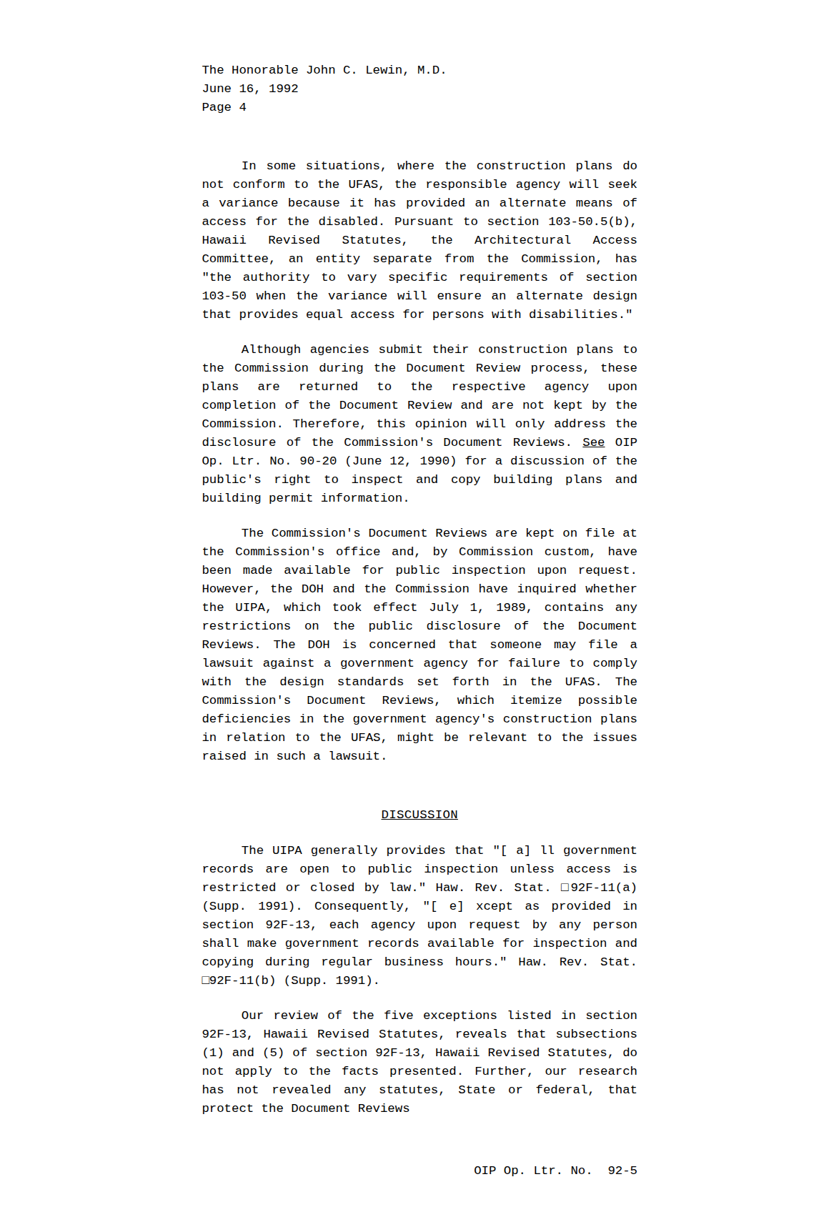The Honorable John C. Lewin, M.D.
June 16, 1992
Page 4
In some situations, where the construction plans do not conform to the UFAS, the responsible agency will seek a variance because it has provided an alternate means of access for the disabled. Pursuant to section 103-50.5(b), Hawaii Revised Statutes, the Architectural Access Committee, an entity separate from the Commission, has "the authority to vary specific requirements of section 103-50 when the variance will ensure an alternate design that provides equal access for persons with disabilities."
Although agencies submit their construction plans to the Commission during the Document Review process, these plans are returned to the respective agency upon completion of the Document Review and are not kept by the Commission. Therefore, this opinion will only address the disclosure of the Commission's Document Reviews. See OIP Op. Ltr. No. 90-20 (June 12, 1990) for a discussion of the public's right to inspect and copy building plans and building permit information.
The Commission's Document Reviews are kept on file at the Commission's office and, by Commission custom, have been made available for public inspection upon request. However, the DOH and the Commission have inquired whether the UIPA, which took effect July 1, 1989, contains any restrictions on the public disclosure of the Document Reviews. The DOH is concerned that someone may file a lawsuit against a government agency for failure to comply with the design standards set forth in the UFAS. The Commission's Document Reviews, which itemize possible deficiencies in the government agency's construction plans in relation to the UFAS, might be relevant to the issues raised in such a lawsuit.
DISCUSSION
The UIPA generally provides that "[ a] ll government records are open to public inspection unless access is restricted or closed by law." Haw. Rev. Stat. □92F-11(a) (Supp. 1991). Consequently, "[ e] xcept as provided in section 92F-13, each agency upon request by any person shall make government records available for inspection and copying during regular business hours." Haw. Rev. Stat. □92F-11(b) (Supp. 1991).
Our review of the five exceptions listed in section 92F-13, Hawaii Revised Statutes, reveals that subsections (1) and (5) of section 92F-13, Hawaii Revised Statutes, do not apply to the facts presented. Further, our research has not revealed any statutes, State or federal, that protect the Document Reviews
OIP Op. Ltr. No. 92-5